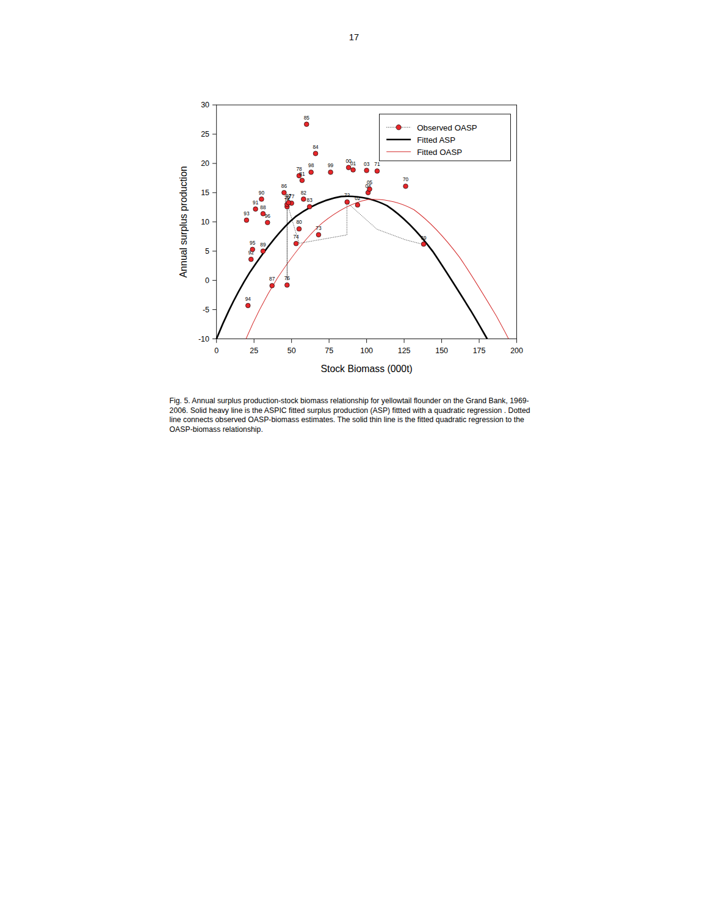17
Annual surplus production versus stock biomass, 1969–2006 Observed annual surplus production points labelled by year, connected by a dotted line; a heavy black fitted ASP quadratic curve and a thin red fitted OASP quadratic curve. 30 25 20 15 10 5 0 -5 -10 0 25 50 75 100 125 150 175 200 Stock Biomass (000t) Annual surplus production 69 70 71 72 73 74 75 76 77 78 79 80 81 82 83 84 85 86 87 88 89 90 91 92 93 94 95 96 97 98 99 00 01 02 03 04 05 Observed OASP Fitted ASP Fitted OASP
Fig. 5. Annual surplus production-stock biomass relationship for yellowtail flounder on the Grand Bank, 1969-2006. Solid heavy line is the ASPIC fitted surplus production (ASP) fittted with a quadratic regression . Dotted line connects observed OASP-biomass estimates. The solid thin line is the fitted quadratic regression to the OASP-biomass relationship.